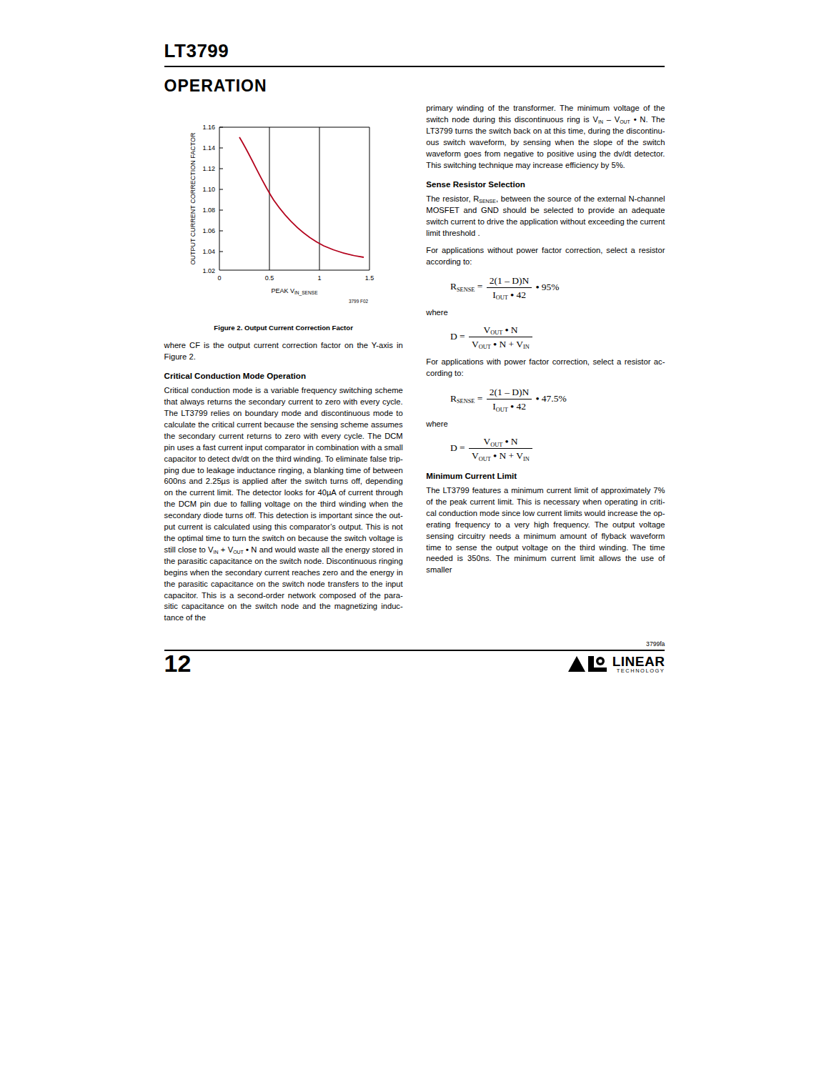LT3799
Operation
1.16 1.14 1.12 1.10 1.08 1.06 1.04 1.02 0 0.5 1 1.5 PEAK VIN_SENSE 3799 F02 OUTPUT CURRENT CORRECTION FACTOR
Figure 2. Output Current Correction Factor
where CF is the output current correction factor on the Y-axis in Figure 2.
Critical Conduction Mode Operation
Critical conduction mode is a variable frequency switching scheme that always returns the secondary current to zero with every cycle. The LT3799 relies on boundary mode and discontinuous mode to calculate the critical current because the sensing scheme assumes the secondary current returns to zero with every cycle. The DCM pin uses a fast current input comparator in combination with a small capacitor to detect dv/dt on the third winding. To eliminate false tripping due to leakage inductance ringing, a blanking time of between 600ns and 2.25µs is applied after the switch turns off, depending on the current limit. The detector looks for 40µA of current through the DCM pin due to falling voltage on the third winding when the secondary diode turns off. This detection is important since the output current is calculated using this comparator’s output. This is not the optimal time to turn the switch on because the switch voltage is still close to VIN + VOUT • N and would waste all the energy stored in the parasitic capacitance on the switch node. Discontinuous ringing begins when the secondary current reaches zero and the energy in the parasitic capacitance on the switch node transfers to the input capacitor. This is a second-order network composed of the parasitic capacitance on the switch node and the magnetizing inductance of the
primary winding of the transformer. The minimum voltage of the switch node during this discontinuous ring is VIN – VOUT • N. The LT3799 turns the switch back on at this time, during the discontinuous switch waveform, by sensing when the slope of the switch waveform goes from negative to positive using the dv/dt detector. This switching technique may increase efficiency by 5%.
Sense Resistor Selection
The resistor, RSENSE, between the source of the external N-channel MOSFET and GND should be selected to provide an adequate switch current to drive the application without exceeding the current limit threshold .
For applications without power factor correction, select a resistor according to:
RSENSE = 2(1 – D)N IOUT • 42 • 95%
where
D = VOUT • N VOUT • N + VIN
For applications with power factor correction, select a resistor according to:
RSENSE = 2(1 – D)N IOUT • 42 • 47.5%
where
D = VOUT • N VOUT • N + VIN
Minimum Current Limit
The LT3799 features a minimum current limit of approximately 7% of the peak current limit. This is necessary when operating in critical conduction mode since low current limits would increase the operating frequency to a very high frequency. The output voltage sensing circuitry needs a minimum amount of flyback waveform time to sense the output voltage on the third winding. The time needed is 350ns. The minimum current limit allows the use of smaller
3799fa
12
LINEAR TECHNOLOGY